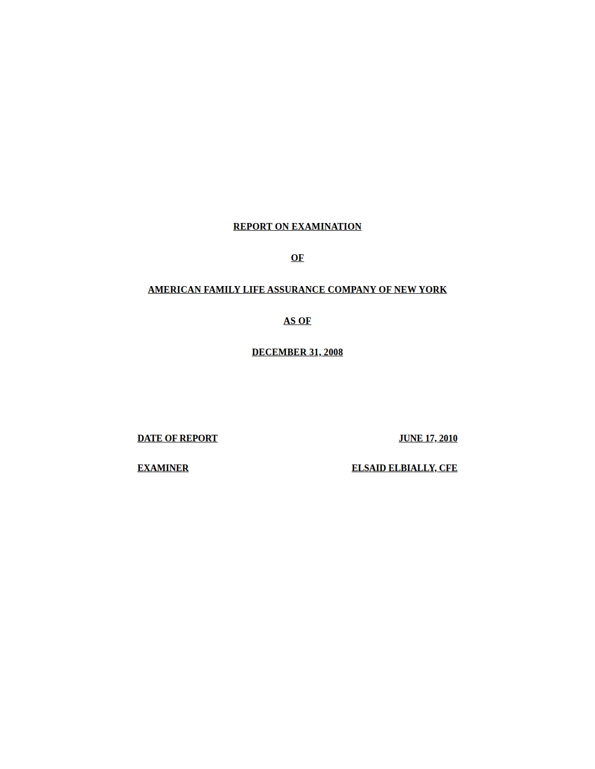REPORT ON EXAMINATION
OF
AMERICAN FAMILY LIFE ASSURANCE COMPANY OF NEW YORK
AS OF
DECEMBER 31, 2008
DATE OF REPORT
JUNE 17, 2010
EXAMINER
ELSAID ELBIALLY, CFE